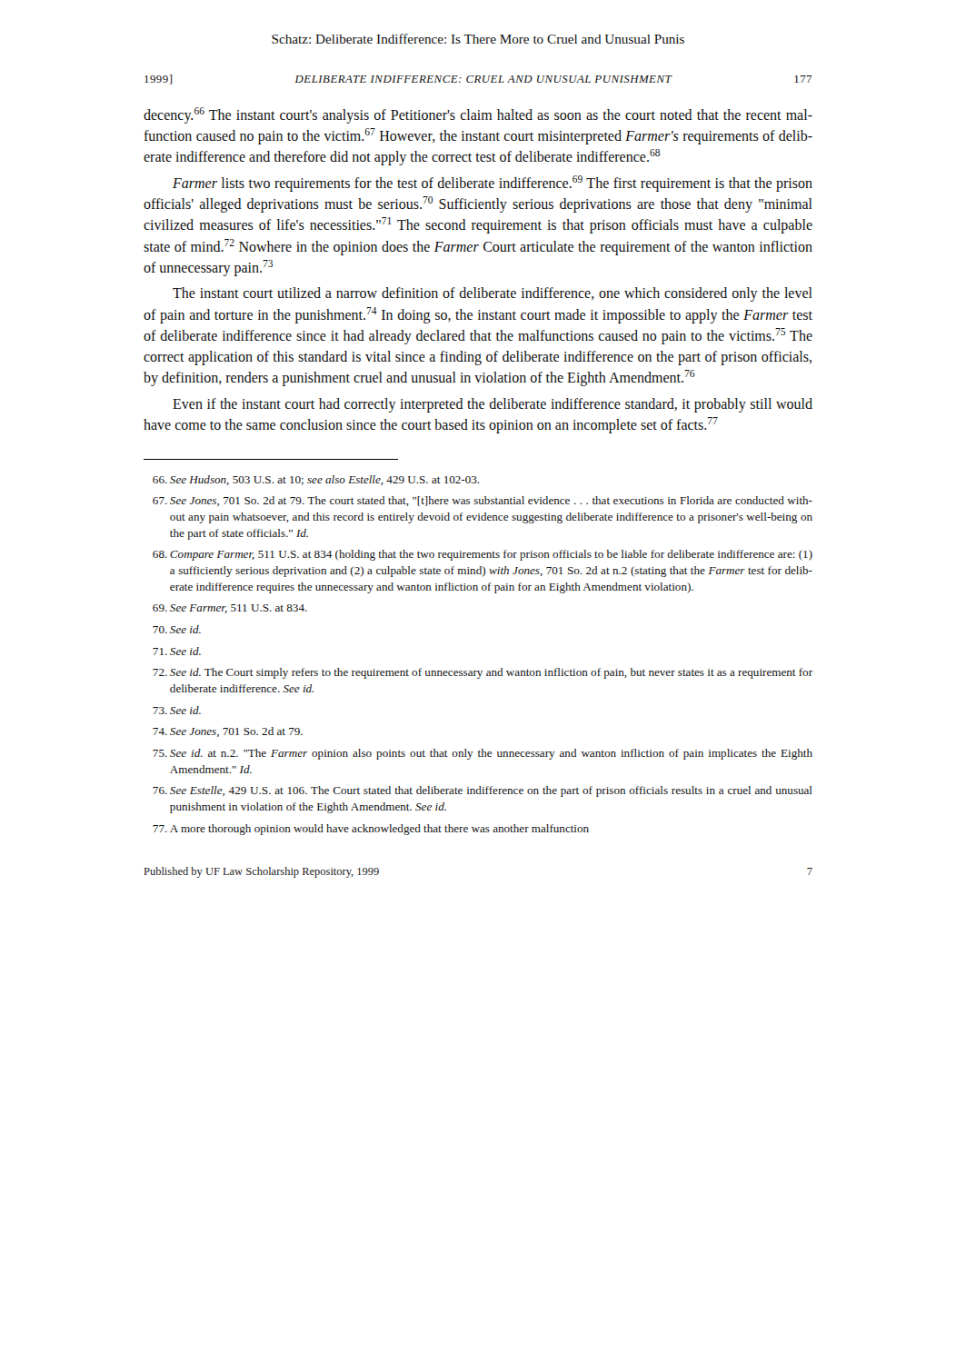Schatz: Deliberate Indifference: Is There More to Cruel and Unusual Punis
1999] Deliberate Indifference: Cruel and Unusual Punishment 177
decency.66 The instant court's analysis of Petitioner's claim halted as soon as the court noted that the recent malfunction caused no pain to the victim.67 However, the instant court misinterpreted Farmer's requirements of deliberate indifference and therefore did not apply the correct test of deliberate indifference.68
Farmer lists two requirements for the test of deliberate indifference.69 The first requirement is that the prison officials' alleged deprivations must be serious.70 Sufficiently serious deprivations are those that deny "minimal civilized measures of life's necessities."71 The second requirement is that prison officials must have a culpable state of mind.72 Nowhere in the opinion does the Farmer Court articulate the requirement of the wanton infliction of unnecessary pain.73
The instant court utilized a narrow definition of deliberate indifference, one which considered only the level of pain and torture in the punishment.74 In doing so, the instant court made it impossible to apply the Farmer test of deliberate indifference since it had already declared that the malfunctions caused no pain to the victims.75 The correct application of this standard is vital since a finding of deliberate indifference on the part of prison officials, by definition, renders a punishment cruel and unusual in violation of the Eighth Amendment.76
Even if the instant court had correctly interpreted the deliberate indifference standard, it probably still would have come to the same conclusion since the court based its opinion on an incomplete set of facts.77
See Hudson, 503 U.S. at 10; see also Estelle, 429 U.S. at 102-03.
See Jones, 701 So. 2d at 79. The court stated that, "[t]here was substantial evidence . . . that executions in Florida are conducted without any pain whatsoever, and this record is entirely devoid of evidence suggesting deliberate indifference to a prisoner's well-being on the part of state officials." Id.
Compare Farmer, 511 U.S. at 834 (holding that the two requirements for prison officials to be liable for deliberate indifference are: (1) a sufficiently serious deprivation and (2) a culpable state of mind) with Jones, 701 So. 2d at n.2 (stating that the Farmer test for deliberate indifference requires the unnecessary and wanton infliction of pain for an Eighth Amendment violation).
See Farmer, 511 U.S. at 834.
See id.
See id.
See id. The Court simply refers to the requirement of unnecessary and wanton infliction of pain, but never states it as a requirement for deliberate indifference. See id.
See id.
See Jones, 701 So. 2d at 79.
See id. at n.2. "The Farmer opinion also points out that only the unnecessary and wanton infliction of pain implicates the Eighth Amendment." Id.
See Estelle, 429 U.S. at 106. The Court stated that deliberate indifference on the part of prison officials results in a cruel and unusual punishment in violation of the Eighth Amendment. See id.
A more thorough opinion would have acknowledged that there was another malfunction
Published by UF Law Scholarship Repository, 1999 7